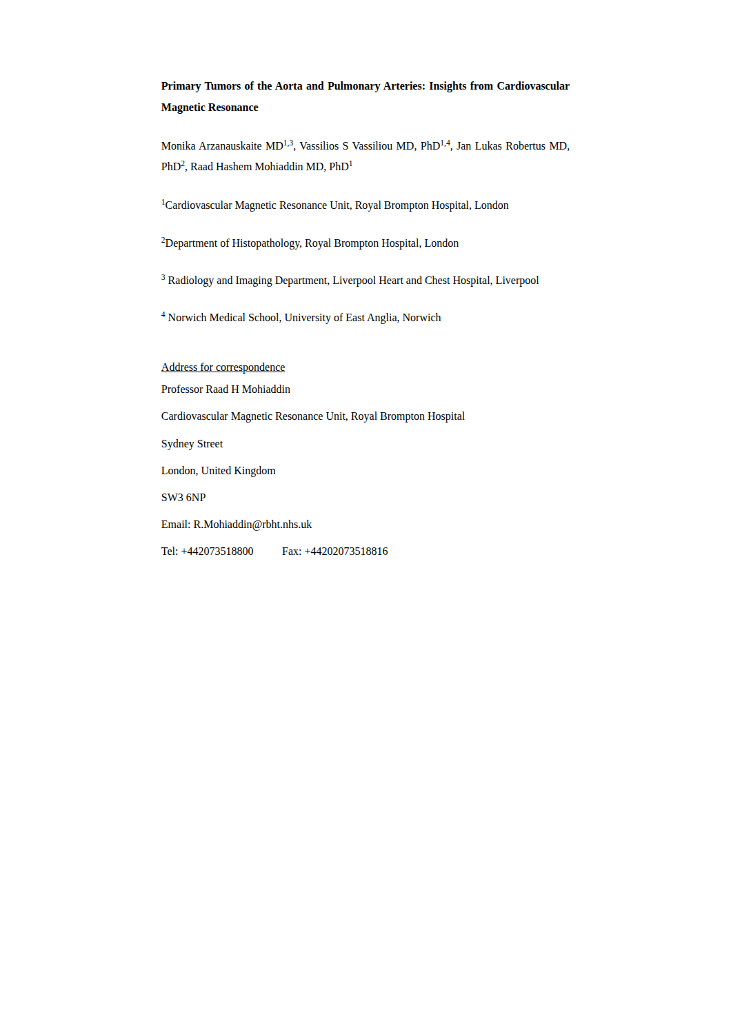Primary Tumors of the Aorta and Pulmonary Arteries: Insights from Cardiovascular Magnetic Resonance
Monika Arzanauskaite MD1,3, Vassilios S Vassiliou MD, PhD1,4, Jan Lukas Robertus MD, PhD2, Raad Hashem Mohiaddin MD, PhD1
1Cardiovascular Magnetic Resonance Unit, Royal Brompton Hospital, London
2Department of Histopathology, Royal Brompton Hospital, London
3 Radiology and Imaging Department, Liverpool Heart and Chest Hospital, Liverpool
4 Norwich Medical School, University of East Anglia, Norwich
Address for correspondence
Professor Raad H Mohiaddin
Cardiovascular Magnetic Resonance Unit, Royal Brompton Hospital
Sydney Street
London, United Kingdom
SW3 6NP
Email: R.Mohiaddin@rbht.nhs.uk
Tel: +442073518800 Fax: +44202073518816